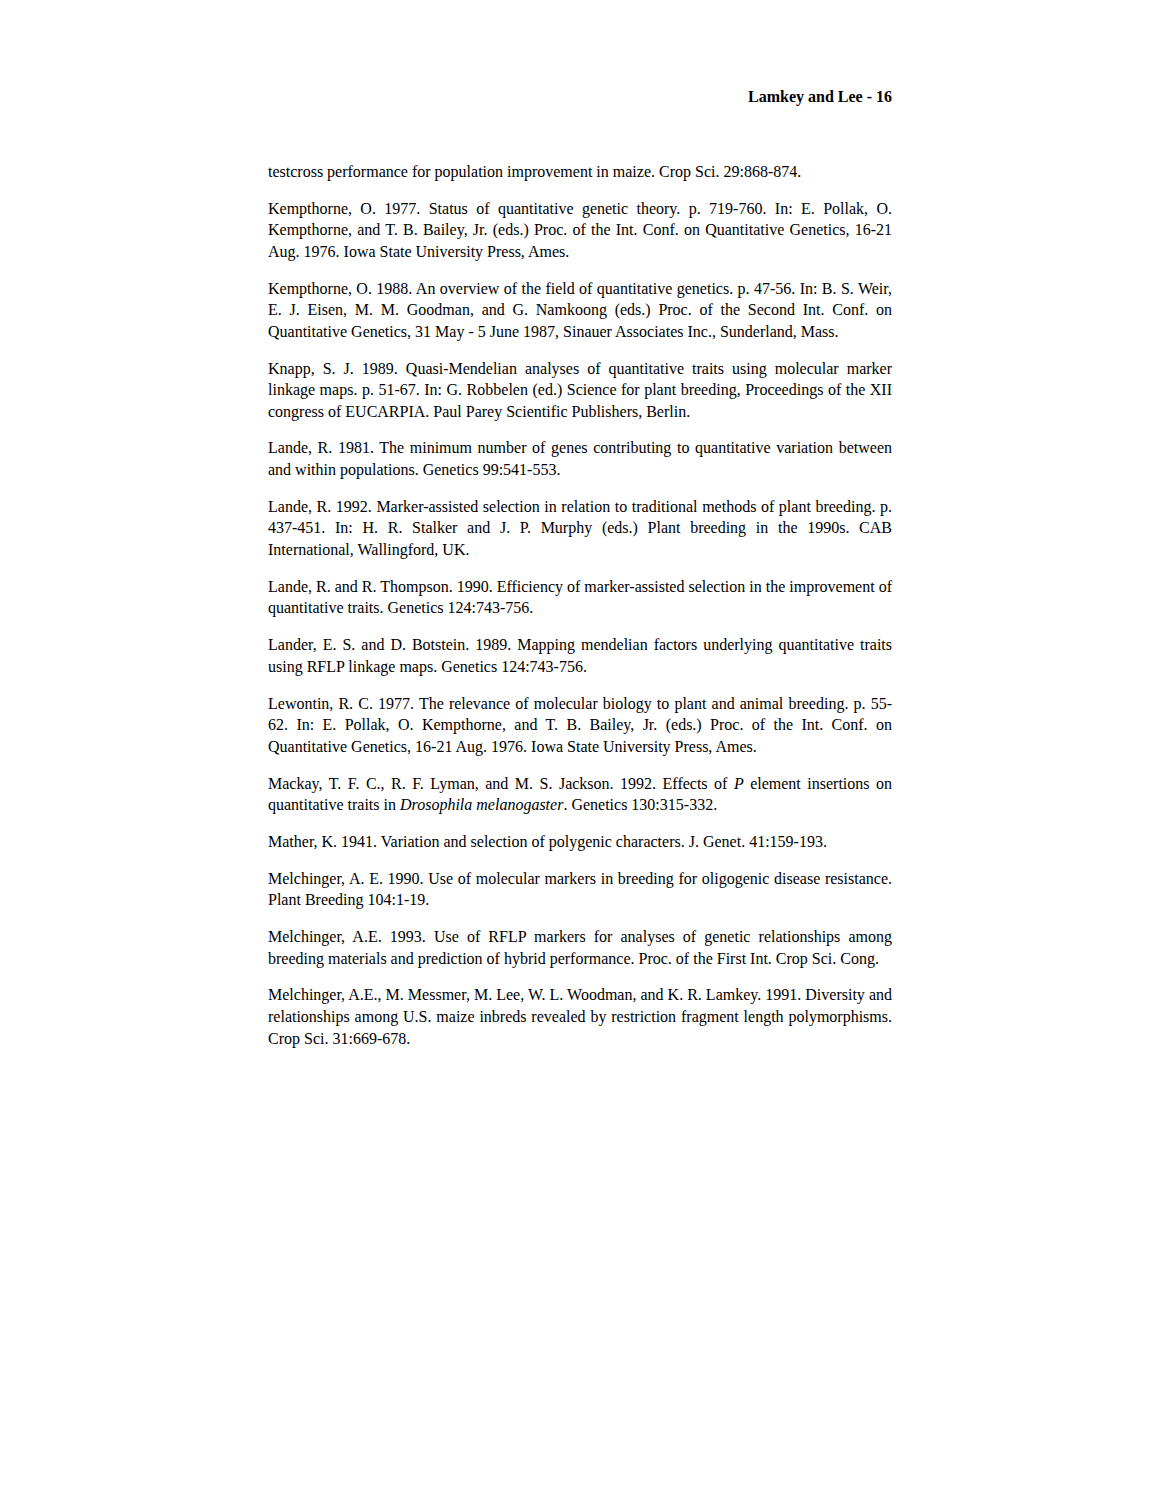Lamkey and Lee - 16
testcross performance for population improvement in maize. Crop Sci. 29:868-874.
Kempthorne, O. 1977. Status of quantitative genetic theory. p. 719-760. In: E. Pollak, O. Kempthorne, and T. B. Bailey, Jr. (eds.) Proc. of the Int. Conf. on Quantitative Genetics, 16-21 Aug. 1976. Iowa State University Press, Ames.
Kempthorne, O. 1988. An overview of the field of quantitative genetics. p. 47-56. In: B. S. Weir, E. J. Eisen, M. M. Goodman, and G. Namkoong (eds.) Proc. of the Second Int. Conf. on Quantitative Genetics, 31 May - 5 June 1987, Sinauer Associates Inc., Sunderland, Mass.
Knapp, S. J. 1989. Quasi-Mendelian analyses of quantitative traits using molecular marker linkage maps. p. 51-67. In: G. Robbelen (ed.) Science for plant breeding, Proceedings of the XII congress of EUCARPIA. Paul Parey Scientific Publishers, Berlin.
Lande, R. 1981. The minimum number of genes contributing to quantitative variation between and within populations. Genetics 99:541-553.
Lande, R. 1992. Marker-assisted selection in relation to traditional methods of plant breeding. p. 437-451. In: H. R. Stalker and J. P. Murphy (eds.) Plant breeding in the 1990s. CAB International, Wallingford, UK.
Lande, R. and R. Thompson. 1990. Efficiency of marker-assisted selection in the improvement of quantitative traits. Genetics 124:743-756.
Lander, E. S. and D. Botstein. 1989. Mapping mendelian factors underlying quantitative traits using RFLP linkage maps. Genetics 124:743-756.
Lewontin, R. C. 1977. The relevance of molecular biology to plant and animal breeding. p. 55-62. In: E. Pollak, O. Kempthorne, and T. B. Bailey, Jr. (eds.) Proc. of the Int. Conf. on Quantitative Genetics, 16-21 Aug. 1976. Iowa State University Press, Ames.
Mackay, T. F. C., R. F. Lyman, and M. S. Jackson. 1992. Effects of P element insertions on quantitative traits in Drosophila melanogaster. Genetics 130:315-332.
Mather, K. 1941. Variation and selection of polygenic characters. J. Genet. 41:159-193.
Melchinger, A. E. 1990. Use of molecular markers in breeding for oligogenic disease resistance. Plant Breeding 104:1-19.
Melchinger, A.E. 1993. Use of RFLP markers for analyses of genetic relationships among breeding materials and prediction of hybrid performance. Proc. of the First Int. Crop Sci. Cong.
Melchinger, A.E., M. Messmer, M. Lee, W. L. Woodman, and K. R. Lamkey. 1991. Diversity and relationships among U.S. maize inbreds revealed by restriction fragment length polymorphisms. Crop Sci. 31:669-678.